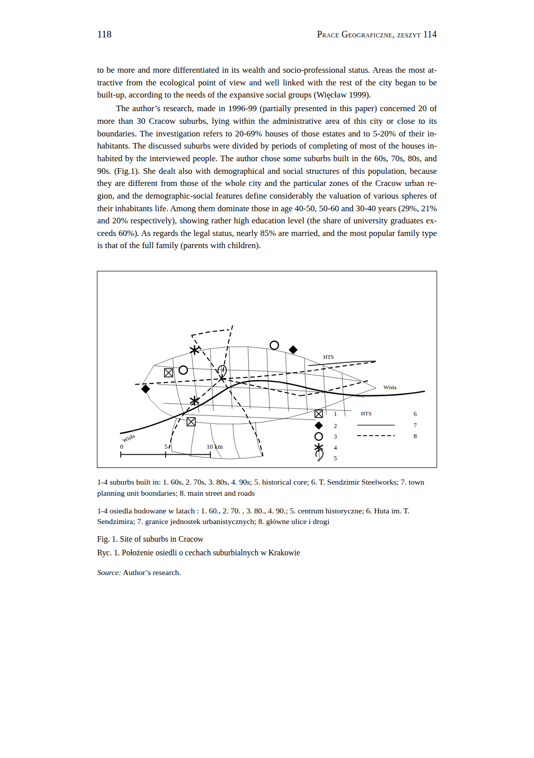118
Prace Geograficzne, zeszyt 114
to be more and more differentiated in its wealth and socio-professional status. Areas the most attractive from the ecological point of view and well linked with the rest of the city began to be built-up, according to the needs of the expansive social groups (Więcław 1999).
The author’s research, made in 1996-99 (partially presented in this paper) concerned 20 of more than 30 Cracow suburbs, lying within the administrative area of this city or close to its boundaries. The investigation refers to 20-69% houses of those estates and to 5-20% of their inhabitants. The discussed suburbs were divided by periods of completing of most of the houses inhabited by the interviewed people. The author chose some suburbs built in the 60s, 70s, 80s, and 90s. (Fig.1). She dealt also with demographical and social structures of this population, because they are different from those of the whole city and the particular zones of the Cracow urban region, and the demographic-social features define considerably the valuation of various spheres of their inhabitants life. Among them dominate those in age 40-50, 50-60 and 30-40 years (29%, 21% and 20% respectively), showing rather high education level (the share of university graduates exceeds 60%). As regards the legal status, nearly 85% are married, and the most popular family type is that of the full family (parents with children).
Wisła Wisła HTS 1 2 3 4 5 HTS 6 7 8 0 5 10 km
1-4 suburbs built in: 1. 60s, 2. 70s, 3. 80s, 4. 90s; 5. historical core; 6. T. Sendzimir Steelworks; 7. town planning unit boundaries; 8. main street and roads
1-4 osiedla budowane w latach : 1. 60., 2. 70. , 3. 80., 4. 90.; 5. centrum historyczne; 6. Huta im. T. Sendzimira; 7. granice jednostek urbanistycznych; 8. główne ulice i drogi
Fig. 1. Site of suburbs in Cracow
Ryc. 1. Położenie osiedli o cechach suburbialnych w Krakowie
Source: Author’s research.